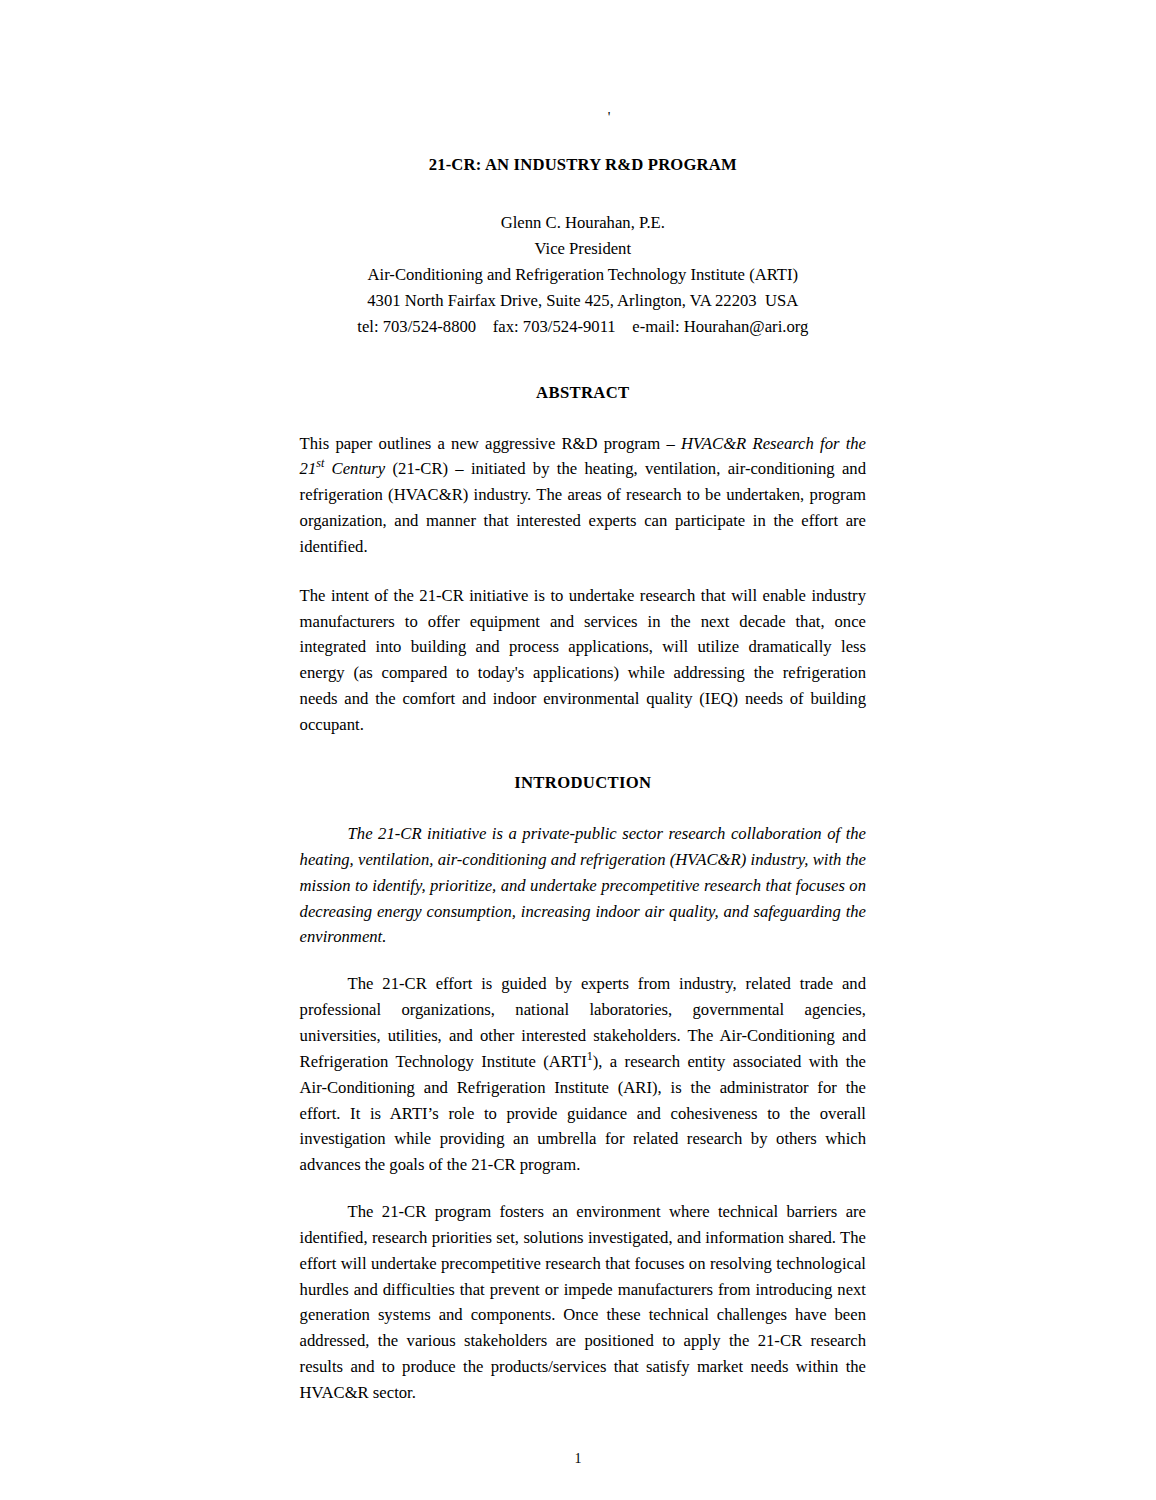'
21-CR: AN INDUSTRY R&D PROGRAM
Glenn C. Hourahan, P.E.
Vice President
Air-Conditioning and Refrigeration Technology Institute (ARTI)
4301 North Fairfax Drive, Suite 425, Arlington, VA 22203 USA
tel: 703/524-8800 fax: 703/524-9011 e-mail: Hourahan@ari.org
ABSTRACT
This paper outlines a new aggressive R&D program – HVAC&R Research for the 21st Century (21-CR) – initiated by the heating, ventilation, air-conditioning and refrigeration (HVAC&R) industry. The areas of research to be undertaken, program organization, and manner that interested experts can participate in the effort are identified.
The intent of the 21-CR initiative is to undertake research that will enable industry manufacturers to offer equipment and services in the next decade that, once integrated into building and process applications, will utilize dramatically less energy (as compared to today's applications) while addressing the refrigeration needs and the comfort and indoor environmental quality (IEQ) needs of building occupant.
INTRODUCTION
The 21-CR initiative is a private-public sector research collaboration of the heating, ventilation, air-conditioning and refrigeration (HVAC&R) industry, with the mission to identify, prioritize, and undertake precompetitive research that focuses on decreasing energy consumption, increasing indoor air quality, and safeguarding the environment.
The 21-CR effort is guided by experts from industry, related trade and professional organizations, national laboratories, governmental agencies, universities, utilities, and other interested stakeholders. The Air-Conditioning and Refrigeration Technology Institute (ARTI1), a research entity associated with the Air-Conditioning and Refrigeration Institute (ARI), is the administrator for the effort. It is ARTI’s role to provide guidance and cohesiveness to the overall investigation while providing an umbrella for related research by others which advances the goals of the 21-CR program.
The 21-CR program fosters an environment where technical barriers are identified, research priorities set, solutions investigated, and information shared. The effort will undertake precompetitive research that focuses on resolving technological hurdles and difficulties that prevent or impede manufacturers from introducing next generation systems and components. Once these technical challenges have been addressed, the various stakeholders are positioned to apply the 21-CR research results and to produce the products/services that satisfy market needs within the HVAC&R sector.
1